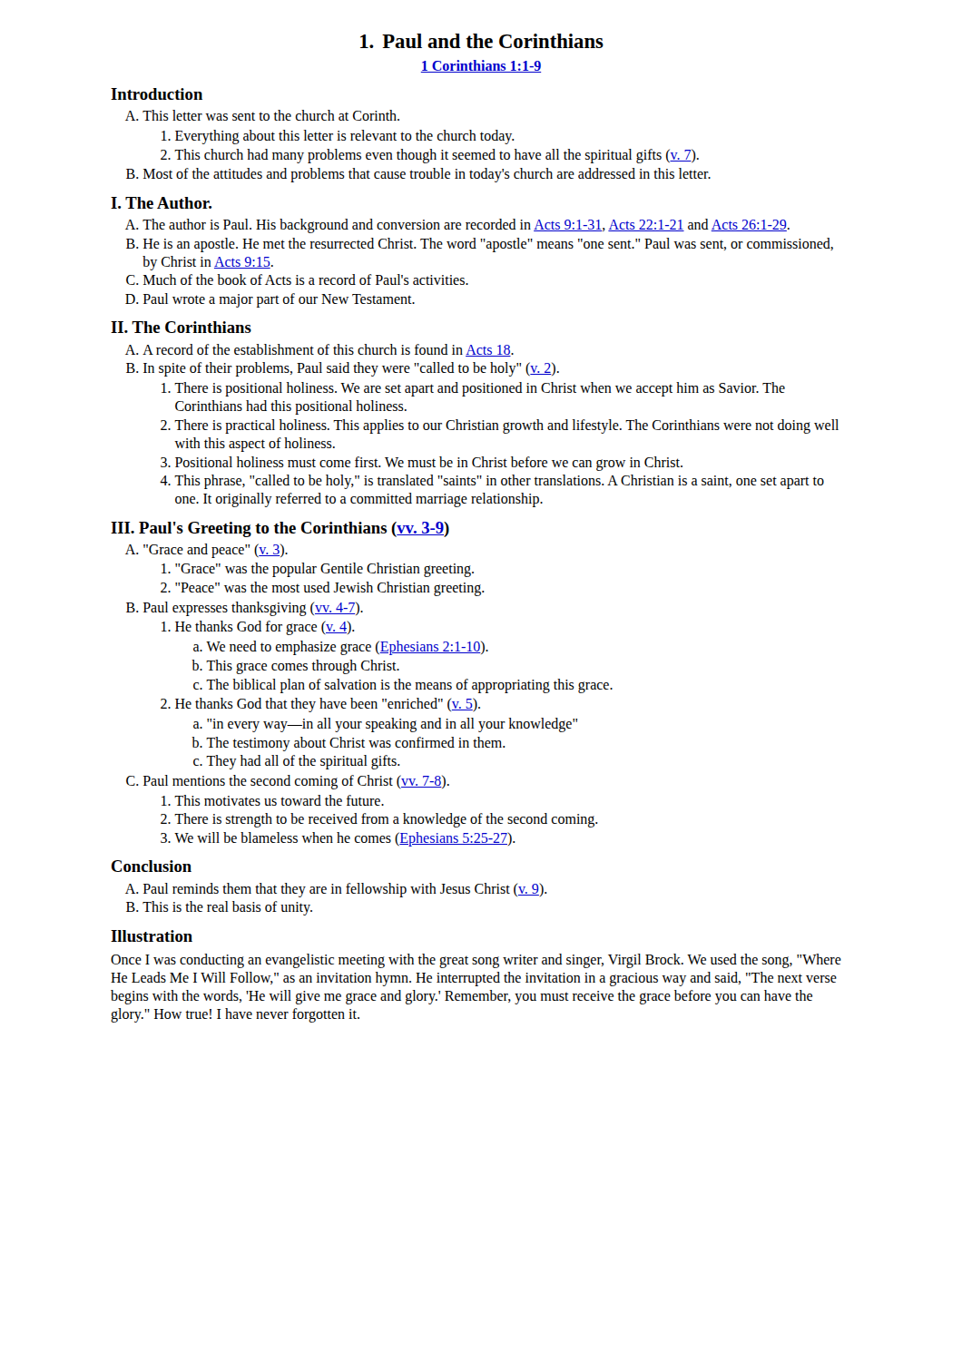1. Paul and the Corinthians
1 Corinthians 1:1-9
Introduction
This letter was sent to the church at Corinth.
Everything about this letter is relevant to the church today.
This church had many problems even though it seemed to have all the spiritual gifts (v. 7).
Most of the attitudes and problems that cause trouble in today's church are addressed in this letter.
I. The Author.
The author is Paul. His background and conversion are recorded in Acts 9:1-31, Acts 22:1-21 and Acts 26:1-29.
He is an apostle. He met the resurrected Christ. The word "apostle" means "one sent." Paul was sent, or commissioned, by Christ in Acts 9:15.
Much of the book of Acts is a record of Paul's activities.
Paul wrote a major part of our New Testament.
II. The Corinthians
A record of the establishment of this church is found in Acts 18.
In spite of their problems, Paul said they were "called to be holy" (v. 2).
There is positional holiness. We are set apart and positioned in Christ when we accept him as Savior. The Corinthians had this positional holiness.
There is practical holiness. This applies to our Christian growth and lifestyle. The Corinthians were not doing well with this aspect of holiness.
Positional holiness must come first. We must be in Christ before we can grow in Christ.
This phrase, "called to be holy," is translated "saints" in other translations. A Christian is a saint, one set apart to one. It originally referred to a committed marriage relationship.
III. Paul's Greeting to the Corinthians (vv. 3-9)
"Grace and peace" (v. 3).
"Grace" was the popular Gentile Christian greeting.
"Peace" was the most used Jewish Christian greeting.
Paul expresses thanksgiving (vv. 4-7).
He thanks God for grace (v. 4).
We need to emphasize grace (Ephesians 2:1-10).
This grace comes through Christ.
The biblical plan of salvation is the means of appropriating this grace.
He thanks God that they have been "enriched" (v. 5).
"in every way—in all your speaking and in all your knowledge"
The testimony about Christ was confirmed in them.
They had all of the spiritual gifts.
Paul mentions the second coming of Christ (vv. 7-8).
This motivates us toward the future.
There is strength to be received from a knowledge of the second coming.
We will be blameless when he comes (Ephesians 5:25-27).
Conclusion
Paul reminds them that they are in fellowship with Jesus Christ (v. 9).
This is the real basis of unity.
Illustration
Once I was conducting an evangelistic meeting with the great song writer and singer, Virgil Brock. We used the song, "Where He Leads Me I Will Follow," as an invitation hymn. He interrupted the invitation in a gracious way and said, "The next verse begins with the words, 'He will give me grace and glory.' Remember, you must receive the grace before you can have the glory." How true! I have never forgotten it.